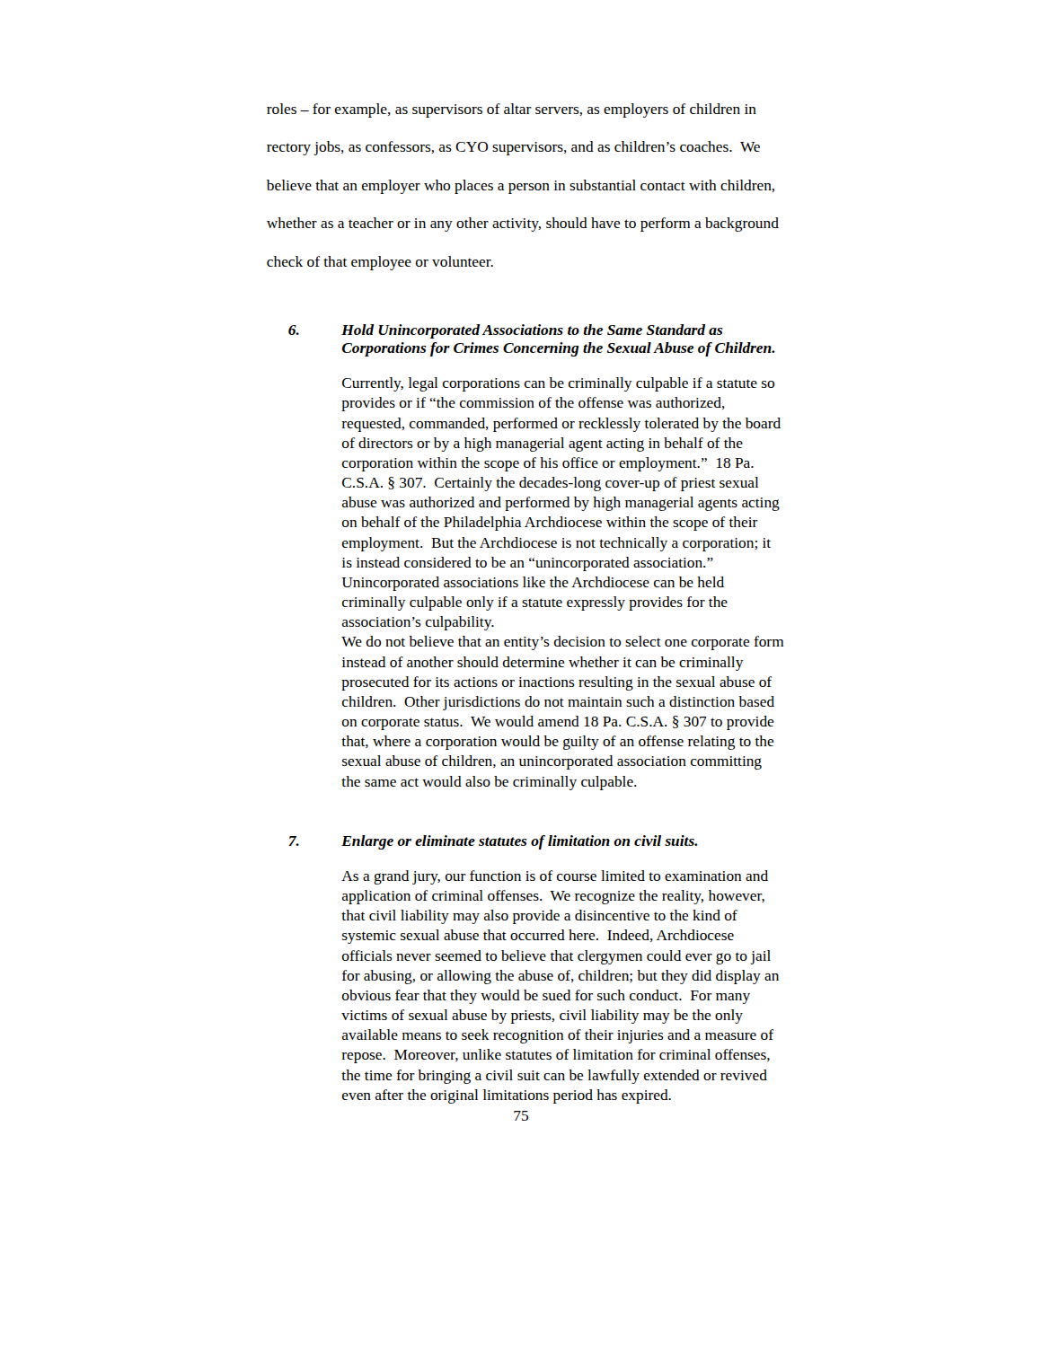roles – for example, as supervisors of altar servers, as employers of children in rectory jobs, as confessors, as CYO supervisors, and as children’s coaches. We believe that an employer who places a person in substantial contact with children, whether as a teacher or in any other activity, should have to perform a background check of that employee or volunteer.
6.
Hold Unincorporated Associations to the Same Standard as Corporations for Crimes Concerning the Sexual Abuse of Children.
Currently, legal corporations can be criminally culpable if a statute so provides or if “the commission of the offense was authorized, requested, commanded, performed or recklessly tolerated by the board of directors or by a high managerial agent acting in behalf of the corporation within the scope of his office or employment.” 18 Pa. C.S.A. § 307. Certainly the decades-long cover-up of priest sexual abuse was authorized and performed by high managerial agents acting on behalf of the Philadelphia Archdiocese within the scope of their employment. But the Archdiocese is not technically a corporation; it is instead considered to be an “unincorporated association.” Unincorporated associations like the Archdiocese can be held criminally culpable only if a statute expressly provides for the association’s culpability.
We do not believe that an entity’s decision to select one corporate form instead of another should determine whether it can be criminally prosecuted for its actions or inactions resulting in the sexual abuse of children. Other jurisdictions do not maintain such a distinction based on corporate status. We would amend 18 Pa. C.S.A. § 307 to provide that, where a corporation would be guilty of an offense relating to the sexual abuse of children, an unincorporated association committing the same act would also be criminally culpable.
7.
Enlarge or eliminate statutes of limitation on civil suits.
As a grand jury, our function is of course limited to examination and application of criminal offenses. We recognize the reality, however, that civil liability may also provide a disincentive to the kind of systemic sexual abuse that occurred here. Indeed, Archdiocese officials never seemed to believe that clergymen could ever go to jail for abusing, or allowing the abuse of, children; but they did display an obvious fear that they would be sued for such conduct. For many victims of sexual abuse by priests, civil liability may be the only available means to seek recognition of their injuries and a measure of repose. Moreover, unlike statutes of limitation for criminal offenses, the time for bringing a civil suit can be lawfully extended or revived even after the original limitations period has expired.
75